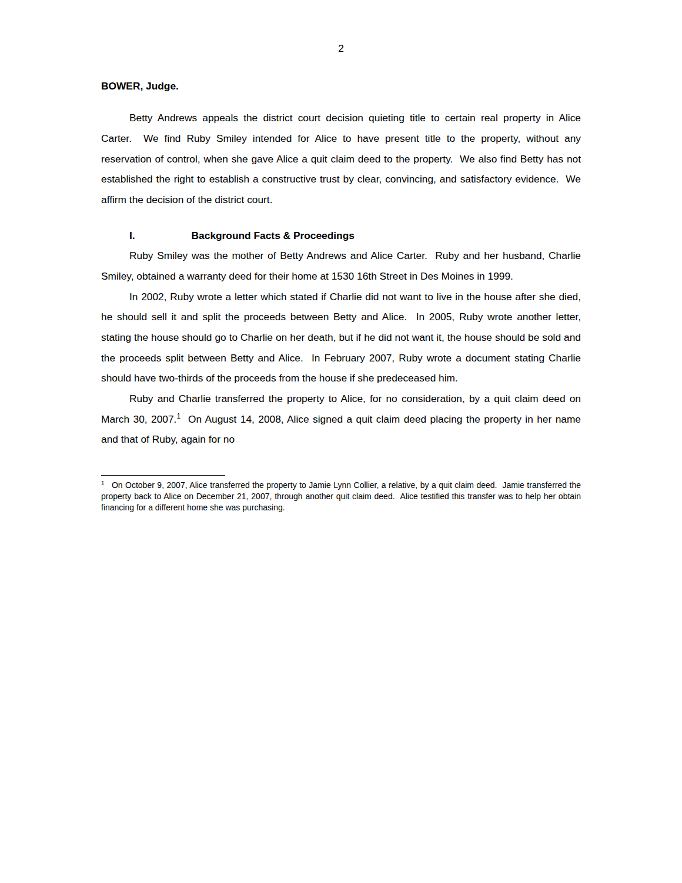2
BOWER, Judge.
Betty Andrews appeals the district court decision quieting title to certain real property in Alice Carter. We find Ruby Smiley intended for Alice to have present title to the property, without any reservation of control, when she gave Alice a quit claim deed to the property. We also find Betty has not established the right to establish a constructive trust by clear, convincing, and satisfactory evidence. We affirm the decision of the district court.
I. Background Facts & Proceedings
Ruby Smiley was the mother of Betty Andrews and Alice Carter. Ruby and her husband, Charlie Smiley, obtained a warranty deed for their home at 1530 16th Street in Des Moines in 1999.
In 2002, Ruby wrote a letter which stated if Charlie did not want to live in the house after she died, he should sell it and split the proceeds between Betty and Alice. In 2005, Ruby wrote another letter, stating the house should go to Charlie on her death, but if he did not want it, the house should be sold and the proceeds split between Betty and Alice. In February 2007, Ruby wrote a document stating Charlie should have two-thirds of the proceeds from the house if she predeceased him.
Ruby and Charlie transferred the property to Alice, for no consideration, by a quit claim deed on March 30, 2007.1 On August 14, 2008, Alice signed a quit claim deed placing the property in her name and that of Ruby, again for no
1 On October 9, 2007, Alice transferred the property to Jamie Lynn Collier, a relative, by a quit claim deed. Jamie transferred the property back to Alice on December 21, 2007, through another quit claim deed. Alice testified this transfer was to help her obtain financing for a different home she was purchasing.